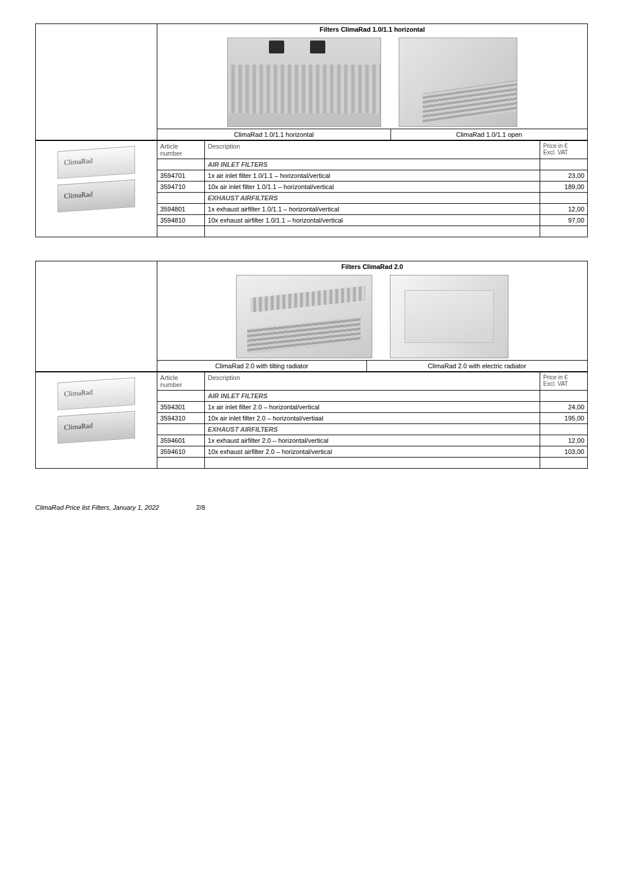| | Filters ClimaRad 1.0/1.1 horizontal |
| ClimaRad 1.0/1.1 horizontal | ClimaRad 1.0/1.1 open |
| ClimaRad ClimaRad | Article number | Description | Price in € Excl. VAT |
| | AIR INLET FILTERS | |
| 3594701 | 1x air inlet filter 1.0/1.1 – horizontal/vertical | 23,00 |
| 3594710 | 10x air inlet filter 1.0/1.1 – horizontal/vertical | 189,00 |
| | EXHAUST AIRFILTERS | |
| 3594801 | 1x exhaust airfilter 1.0/1.1 – horizontal/vertical | 12,00 |
| 3594810 | 10x exhaust airfilter 1.0/1.1 – horizontal/vertical | 97,00 |
| | Filters ClimaRad 2.0 |
| ClimaRad 2.0 with tilting radiator | ClimaRad 2.0 with electric radiator |
| ClimaRad ClimaRad | Article number | Description | Price in € Excl. VAT |
| | AIR INLET FILTERS | |
| 3594301 | 1x air inlet filter 2.0 – horizontal/vertical | 24,00 |
| 3594310 | 10x air inlet filter 2.0 – horizontal/vertiaal | 195,00 |
| | EXHAUST AIRFILTERS | |
| 3594601 | 1x exhaust airfilter 2.0 – horizontal/vertical | 12,00 |
| 3594610 | 10x exhaust airfilter 2.0 – horizontal/vertical | 103,00 |
ClimaRad Price list Filters, January 1, 2022 2/8